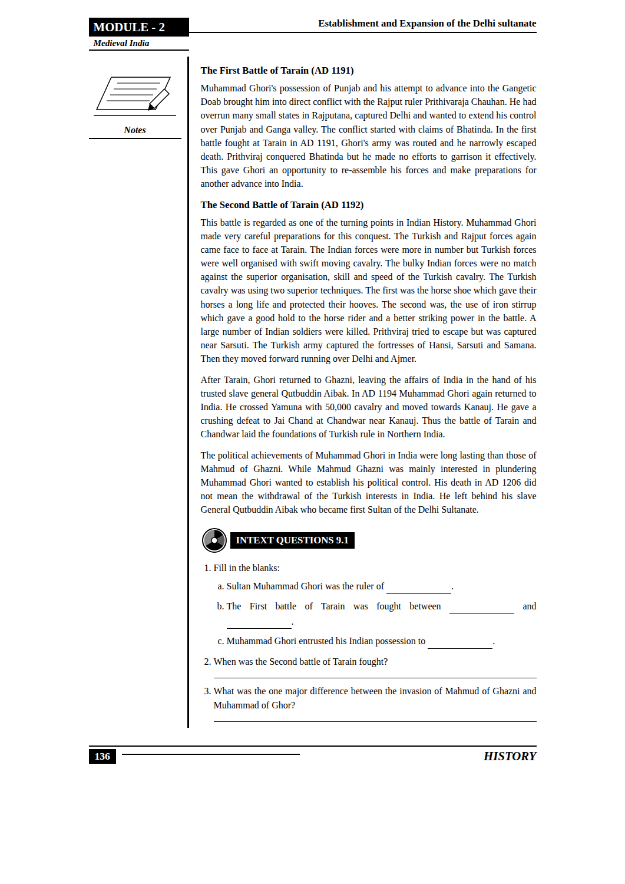MODULE - 2
Medieval India
Establishment and Expansion of the Delhi sultanate
Notes
The First Battle of Tarain (AD 1191)
Muhammad Ghori's possession of Punjab and his attempt to advance into the Gangetic Doab brought him into direct conflict with the Rajput ruler Prithivaraja Chauhan. He had overrun many small states in Rajputana, captured Delhi and wanted to extend his control over Punjab and Ganga valley. The conflict started with claims of Bhatinda. In the first battle fought at Tarain in AD 1191, Ghori's army was routed and he narrowly escaped death. Prithviraj conquered Bhatinda but he made no efforts to garrison it effectively. This gave Ghori an opportunity to re-assemble his forces and make preparations for another advance into India.
The Second Battle of Tarain (AD 1192)
This battle is regarded as one of the turning points in Indian History. Muhammad Ghori made very careful preparations for this conquest. The Turkish and Rajput forces again came face to face at Tarain. The Indian forces were more in number but Turkish forces were well organised with swift moving cavalry. The bulky Indian forces were no match against the superior organisation, skill and speed of the Turkish cavalry. The Turkish cavalry was using two superior techniques. The first was the horse shoe which gave their horses a long life and protected their hooves. The second was, the use of iron stirrup which gave a good hold to the horse rider and a better striking power in the battle. A large number of Indian soldiers were killed. Prithviraj tried to escape but was captured near Sarsuti. The Turkish army captured the fortresses of Hansi, Sarsuti and Samana. Then they moved forward running over Delhi and Ajmer.
After Tarain, Ghori returned to Ghazni, leaving the affairs of India in the hand of his trusted slave general Qutbuddin Aibak. In AD 1194 Muhammad Ghori again returned to India. He crossed Yamuna with 50,000 cavalry and moved towards Kanauj. He gave a crushing defeat to Jai Chand at Chandwar near Kanauj. Thus the battle of Tarain and Chandwar laid the foundations of Turkish rule in Northern India.
The political achievements of Muhammad Ghori in India were long lasting than those of Mahmud of Ghazni. While Mahmud Ghazni was mainly interested in plundering Muhammad Ghori wanted to establish his political control. His death in AD 1206 did not mean the withdrawal of the Turkish interests in India. He left behind his slave General Qutbuddin Aibak who became first Sultan of the Delhi Sultanate.
INTEXT QUESTIONS 9.1
Fill in the blanks:
Sultan Muhammad Ghori was the ruler of .
The First battle of Tarain was fought between and .
Muhammad Ghori entrusted his Indian possession to .
When was the Second battle of Tarain fought?
What was the one major difference between the invasion of Mahmud of Ghazni and Muhammad of Ghor?
136 HISTORY